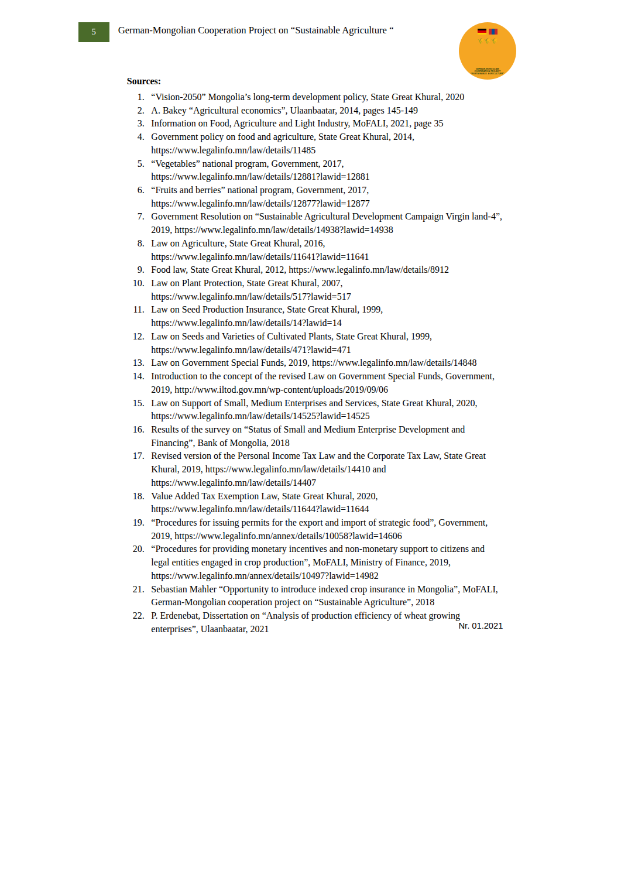5
German-Mongolian Cooperation Project on “Sustainable Agriculture “
🌾🌾🌾
GERMAN-MONGOLIAN
COOPERATION PROJECT
“SUSTAINABLE AGRICULTURE”
Sources:
“Vision-2050” Mongolia’s long-term development policy, State Great Khural, 2020
A. Bakey “Agricultural economics”, Ulaanbaatar, 2014, pages 145-149
Information on Food, Agriculture and Light Industry, MoFALI, 2021, page 35
Government policy on food and agriculture, State Great Khural, 2014,
https://www.legalinfo.mn/law/details/11485
“Vegetables” national program, Government, 2017,
https://www.legalinfo.mn/law/details/12881?lawid=12881
“Fruits and berries” national program, Government, 2017,
https://www.legalinfo.mn/law/details/12877?lawid=12877
Government Resolution on “Sustainable Agricultural Development Campaign Virgin land-4”, 2019, https://www.legalinfo.mn/law/details/14938?lawid=14938
Law on Agriculture, State Great Khural, 2016,
https://www.legalinfo.mn/law/details/11641?lawid=11641
Food law, State Great Khural, 2012, https://www.legalinfo.mn/law/details/8912
Law on Plant Protection, State Great Khural, 2007,
https://www.legalinfo.mn/law/details/517?lawid=517
Law on Seed Production Insurance, State Great Khural, 1999,
https://www.legalinfo.mn/law/details/14?lawid=14
Law on Seeds and Varieties of Cultivated Plants, State Great Khural, 1999,
https://www.legalinfo.mn/law/details/471?lawid=471
Law on Government Special Funds, 2019, https://www.legalinfo.mn/law/details/14848
Introduction to the concept of the revised Law on Government Special Funds, Government, 2019, http://www.iltod.gov.mn/wp-content/uploads/2019/09/06
Law on Support of Small, Medium Enterprises and Services, State Great Khural, 2020,
https://www.legalinfo.mn/law/details/14525?lawid=14525
Results of the survey on “Status of Small and Medium Enterprise Development and Financing”, Bank of Mongolia, 2018
Revised version of the Personal Income Tax Law and the Corporate Tax Law, State Great Khural, 2019, https://www.legalinfo.mn/law/details/14410 and
https://www.legalinfo.mn/law/details/14407
Value Added Tax Exemption Law, State Great Khural, 2020,
https://www.legalinfo.mn/law/details/11644?lawid=11644
“Procedures for issuing permits for the export and import of strategic food”, Government, 2019, https://www.legalinfo.mn/annex/details/10058?lawid=14606
“Procedures for providing monetary incentives and non-monetary support to citizens and legal entities engaged in crop production”, MoFALI, Ministry of Finance, 2019,
https://www.legalinfo.mn/annex/details/10497?lawid=14982
Sebastian Mahler “Opportunity to introduce indexed crop insurance in Mongolia”, MoFALI, German-Mongolian cooperation project on “Sustainable Agriculture”, 2018
P. Erdenebat, Dissertation on “Analysis of production efficiency of wheat growing enterprises”, Ulaanbaatar, 2021
Nr. 01.2021